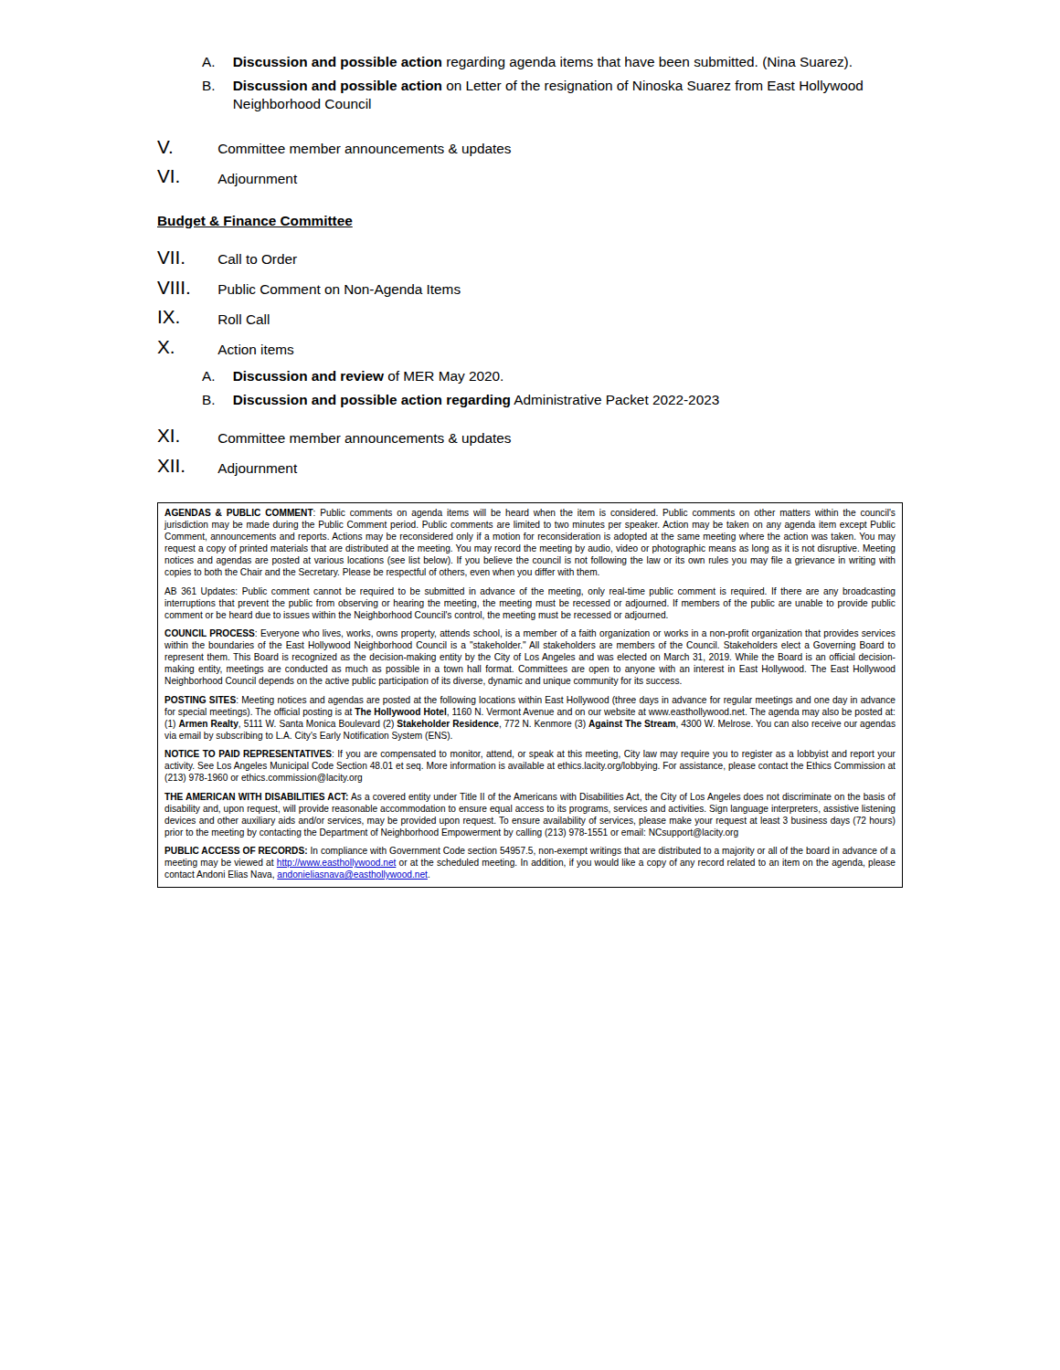A.
Discussion and possible action regarding agenda items that have been submitted. (Nina Suarez).
B.
Discussion and possible action on Letter of the resignation of Ninoska Suarez from East Hollywood Neighborhood Council
V.
Committee member announcements & updates
VI.
Adjournment
Budget & Finance Committee
VII.
Call to Order
VIII.
Public Comment on Non-Agenda Items
IX.
Roll Call
X.
Action items
A.
Discussion and review of MER May 2020.
B.
Discussion and possible action regarding Administrative Packet 2022-2023
XI.
Committee member announcements & updates
XII.
Adjournment
AGENDAS & PUBLIC COMMENT: Public comments on agenda items will be heard when the item is considered. Public comments on other matters within the council's jurisdiction may be made during the Public Comment period. Public comments are limited to two minutes per speaker. Action may be taken on any agenda item except Public Comment, announcements and reports. Actions may be reconsidered only if a motion for reconsideration is adopted at the same meeting where the action was taken. You may request a copy of printed materials that are distributed at the meeting. You may record the meeting by audio, video or photographic means as long as it is not disruptive. Meeting notices and agendas are posted at various locations (see list below). If you believe the council is not following the law or its own rules you may file a grievance in writing with copies to both the Chair and the Secretary. Please be respectful of others, even when you differ with them.
AB 361 Updates: Public comment cannot be required to be submitted in advance of the meeting, only real-time public comment is required. If there are any broadcasting interruptions that prevent the public from observing or hearing the meeting, the meeting must be recessed or adjourned. If members of the public are unable to provide public comment or be heard due to issues within the Neighborhood Council's control, the meeting must be recessed or adjourned.
COUNCIL PROCESS: Everyone who lives, works, owns property, attends school, is a member of a faith organization or works in a non-profit organization that provides services within the boundaries of the East Hollywood Neighborhood Council is a "stakeholder." All stakeholders are members of the Council. Stakeholders elect a Governing Board to represent them. This Board is recognized as the decision-making entity by the City of Los Angeles and was elected on March 31, 2019. While the Board is an official decision-making entity, meetings are conducted as much as possible in a town hall format. Committees are open to anyone with an interest in East Hollywood. The East Hollywood Neighborhood Council depends on the active public participation of its diverse, dynamic and unique community for its success.
POSTING SITES: Meeting notices and agendas are posted at the following locations within East Hollywood (three days in advance for regular meetings and one day in advance for special meetings). The official posting is at The Hollywood Hotel, 1160 N. Vermont Avenue and on our website at www.easthollywood.net. The agenda may also be posted at: (1) Armen Realty, 5111 W. Santa Monica Boulevard (2) Stakeholder Residence, 772 N. Kenmore (3) Against The Stream, 4300 W. Melrose. You can also receive our agendas via email by subscribing to L.A. City's Early Notification System (ENS).
NOTICE TO PAID REPRESENTATIVES: If you are compensated to monitor, attend, or speak at this meeting, City law may require you to register as a lobbyist and report your activity. See Los Angeles Municipal Code Section 48.01 et seq. More information is available at ethics.lacity.org/lobbying. For assistance, please contact the Ethics Commission at (213) 978-1960 or ethics.commission@lacity.org
THE AMERICAN WITH DISABILITIES ACT: As a covered entity under Title II of the Americans with Disabilities Act, the City of Los Angeles does not discriminate on the basis of disability and, upon request, will provide reasonable accommodation to ensure equal access to its programs, services and activities. Sign language interpreters, assistive listening devices and other auxiliary aids and/or services, may be provided upon request. To ensure availability of services, please make your request at least 3 business days (72 hours) prior to the meeting by contacting the Department of Neighborhood Empowerment by calling (213) 978-1551 or email: NCsupport@lacity.org
PUBLIC ACCESS OF RECORDS: In compliance with Government Code section 54957.5, non-exempt writings that are distributed to a majority or all of the board in advance of a meeting may be viewed at http://www.easthollywood.net or at the scheduled meeting. In addition, if you would like a copy of any record related to an item on the agenda, please contact Andoni Elias Nava, andonieliasnava@easthollywood.net.